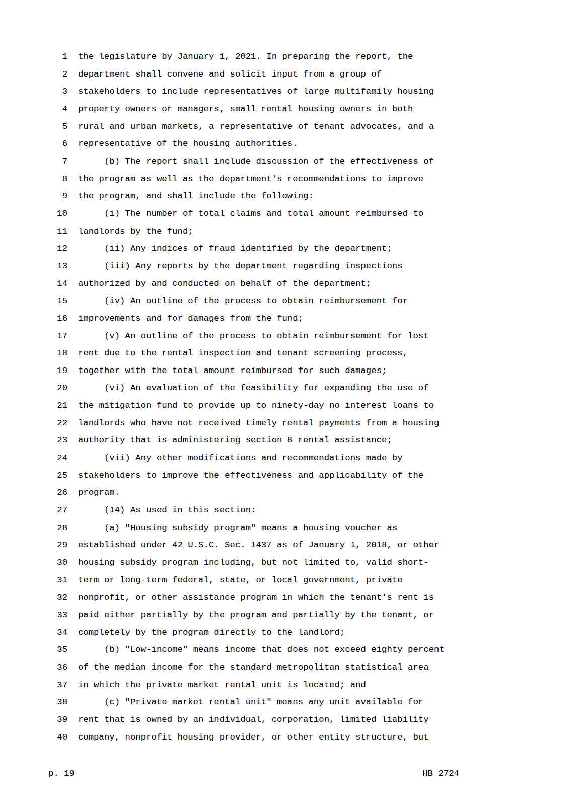1 the legislature by January 1, 2021. In preparing the report, the
2 department shall convene and solicit input from a group of
3 stakeholders to include representatives of large multifamily housing
4 property owners or managers, small rental housing owners in both
5 rural and urban markets, a representative of tenant advocates, and a
6 representative of the housing authorities.
7 (b) The report shall include discussion of the effectiveness of
8 the program as well as the department's recommendations to improve
9 the program, and shall include the following:
10 (i) The number of total claims and total amount reimbursed to
11 landlords by the fund;
12 (ii) Any indices of fraud identified by the department;
13 (iii) Any reports by the department regarding inspections
14 authorized by and conducted on behalf of the department;
15 (iv) An outline of the process to obtain reimbursement for
16 improvements and for damages from the fund;
17 (v) An outline of the process to obtain reimbursement for lost
18 rent due to the rental inspection and tenant screening process,
19 together with the total amount reimbursed for such damages;
20 (vi) An evaluation of the feasibility for expanding the use of
21 the mitigation fund to provide up to ninety-day no interest loans to
22 landlords who have not received timely rental payments from a housing
23 authority that is administering section 8 rental assistance;
24 (vii) Any other modifications and recommendations made by
25 stakeholders to improve the effectiveness and applicability of the
26 program.
27 (14) As used in this section:
28 (a) "Housing subsidy program" means a housing voucher as
29 established under 42 U.S.C. Sec. 1437 as of January 1, 2018, or other
30 housing subsidy program including, but not limited to, valid short-
31 term or long-term federal, state, or local government, private
32 nonprofit, or other assistance program in which the tenant's rent is
33 paid either partially by the program and partially by the tenant, or
34 completely by the program directly to the landlord;
35 (b) "Low-income" means income that does not exceed eighty percent
36 of the median income for the standard metropolitan statistical area
37 in which the private market rental unit is located; and
38 (c) "Private market rental unit" means any unit available for
39 rent that is owned by an individual, corporation, limited liability
40 company, nonprofit housing provider, or other entity structure, but
p. 19 HB 2724